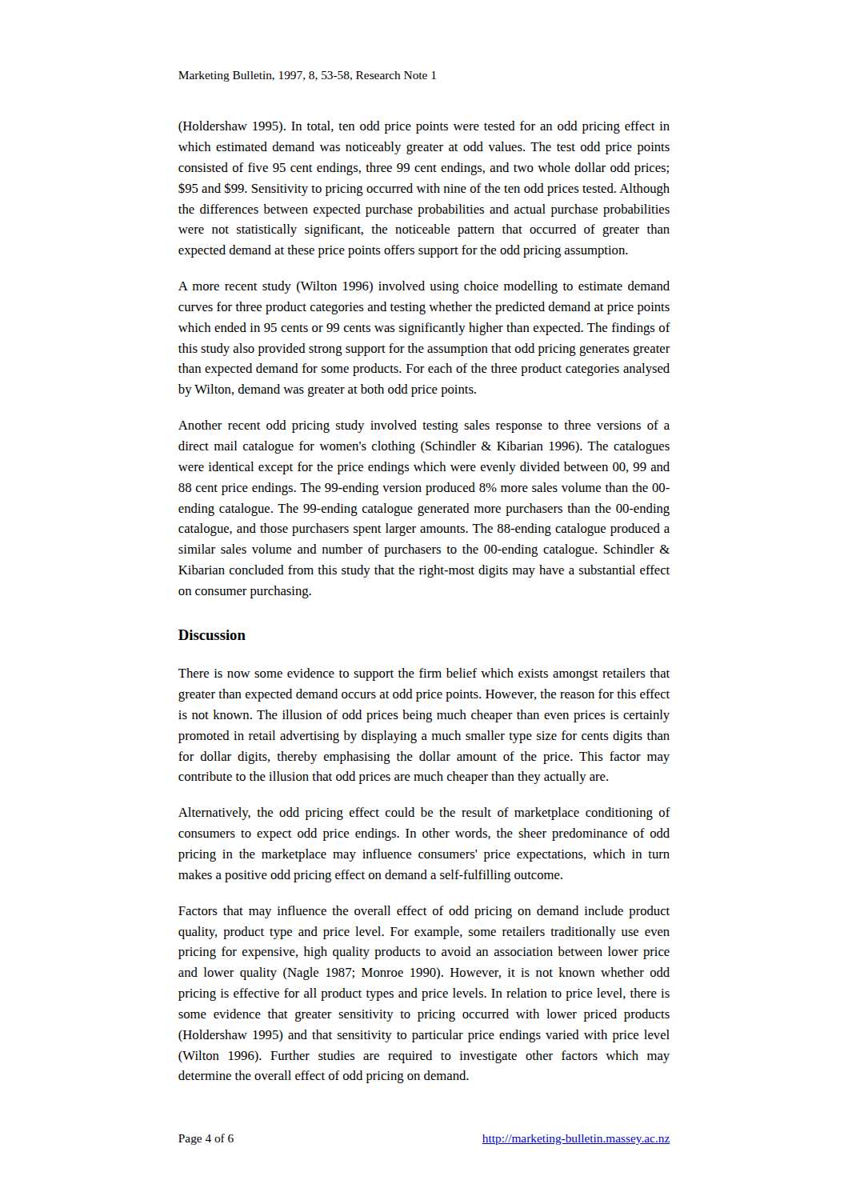Marketing Bulletin, 1997, 8, 53-58, Research Note 1
(Holdershaw 1995). In total, ten odd price points were tested for an odd pricing effect in which estimated demand was noticeably greater at odd values. The test odd price points consisted of five 95 cent endings, three 99 cent endings, and two whole dollar odd prices; $95 and $99. Sensitivity to pricing occurred with nine of the ten odd prices tested. Although the differences between expected purchase probabilities and actual purchase probabilities were not statistically significant, the noticeable pattern that occurred of greater than expected demand at these price points offers support for the odd pricing assumption.
A more recent study (Wilton 1996) involved using choice modelling to estimate demand curves for three product categories and testing whether the predicted demand at price points which ended in 95 cents or 99 cents was significantly higher than expected. The findings of this study also provided strong support for the assumption that odd pricing generates greater than expected demand for some products. For each of the three product categories analysed by Wilton, demand was greater at both odd price points.
Another recent odd pricing study involved testing sales response to three versions of a direct mail catalogue for women's clothing (Schindler & Kibarian 1996). The catalogues were identical except for the price endings which were evenly divided between 00, 99 and 88 cent price endings. The 99-ending version produced 8% more sales volume than the 00-ending catalogue. The 99-ending catalogue generated more purchasers than the 00-ending catalogue, and those purchasers spent larger amounts. The 88-ending catalogue produced a similar sales volume and number of purchasers to the 00-ending catalogue. Schindler & Kibarian concluded from this study that the right-most digits may have a substantial effect on consumer purchasing.
Discussion
There is now some evidence to support the firm belief which exists amongst retailers that greater than expected demand occurs at odd price points. However, the reason for this effect is not known. The illusion of odd prices being much cheaper than even prices is certainly promoted in retail advertising by displaying a much smaller type size for cents digits than for dollar digits, thereby emphasising the dollar amount of the price. This factor may contribute to the illusion that odd prices are much cheaper than they actually are.
Alternatively, the odd pricing effect could be the result of marketplace conditioning of consumers to expect odd price endings. In other words, the sheer predominance of odd pricing in the marketplace may influence consumers' price expectations, which in turn makes a positive odd pricing effect on demand a self-fulfilling outcome.
Factors that may influence the overall effect of odd pricing on demand include product quality, product type and price level. For example, some retailers traditionally use even pricing for expensive, high quality products to avoid an association between lower price and lower quality (Nagle 1987; Monroe 1990). However, it is not known whether odd pricing is effective for all product types and price levels. In relation to price level, there is some evidence that greater sensitivity to pricing occurred with lower priced products (Holdershaw 1995) and that sensitivity to particular price endings varied with price level (Wilton 1996). Further studies are required to investigate other factors which may determine the overall effect of odd pricing on demand.
Page 4 of 6 http://marketing-bulletin.massey.ac.nz